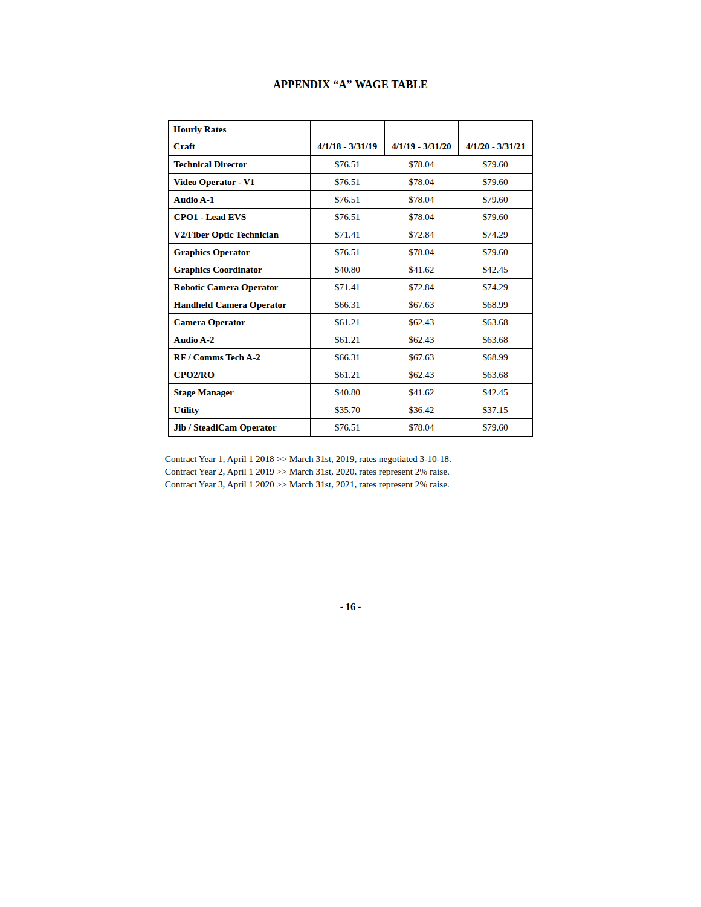APPENDIX “A” WAGE TABLE
| Hourly Rates | | | |
| --- | --- | --- | --- |
| Craft | 4/1/18 - 3/31/19 | 4/1/19 - 3/31/20 | 4/1/20 - 3/31/21 |
| Technical Director | $76.51 | $78.04 | $79.60 |
| Video Operator - V1 | $76.51 | $78.04 | $79.60 |
| Audio A-1 | $76.51 | $78.04 | $79.60 |
| CPO1 - Lead EVS | $76.51 | $78.04 | $79.60 |
| V2/Fiber Optic Technician | $71.41 | $72.84 | $74.29 |
| Graphics Operator | $76.51 | $78.04 | $79.60 |
| Graphics Coordinator | $40.80 | $41.62 | $42.45 |
| Robotic Camera Operator | $71.41 | $72.84 | $74.29 |
| Handheld Camera Operator | $66.31 | $67.63 | $68.99 |
| Camera Operator | $61.21 | $62.43 | $63.68 |
| Audio A-2 | $61.21 | $62.43 | $63.68 |
| RF / Comms Tech A-2 | $66.31 | $67.63 | $68.99 |
| CPO2/RO | $61.21 | $62.43 | $63.68 |
| Stage Manager | $40.80 | $41.62 | $42.45 |
| Utility | $35.70 | $36.42 | $37.15 |
| Jib / SteadiCam Operator | $76.51 | $78.04 | $79.60 |
Contract Year 1, April 1 2018 >> March 31st, 2019, rates negotiated 3-10-18.
Contract Year 2, April 1 2019 >> March 31st, 2020, rates represent 2% raise.
Contract Year 3, April 1 2020 >> March 31st, 2021, rates represent 2% raise.
- 16 -